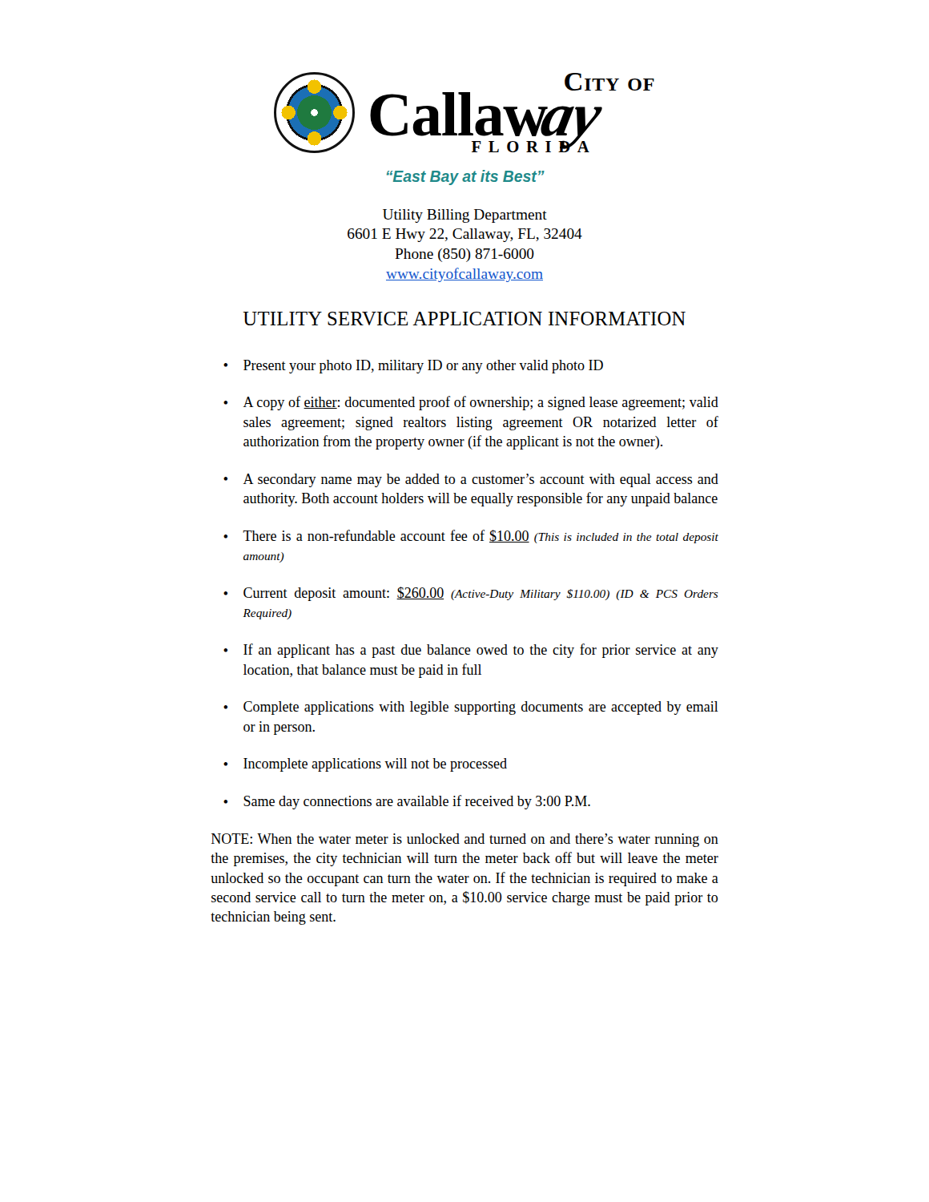City of Callaway FLORIDA
“East Bay at its Best”
Utility Billing Department
6601 E Hwy 22, Callaway, FL, 32404
Phone (850) 871-6000
www.cityofcallaway.com
UTILITY SERVICE APPLICATION INFORMATION
Present your photo ID, military ID or any other valid photo ID
A copy of either: documented proof of ownership; a signed lease agreement; valid sales agreement; signed realtors listing agreement OR notarized letter of authorization from the property owner (if the applicant is not the owner).
A secondary name may be added to a customer’s account with equal access and authority. Both account holders will be equally responsible for any unpaid balance
There is a non-refundable account fee of $10.00 (This is included in the total deposit amount)
Current deposit amount: $260.00 (Active-Duty Military $110.00) (ID & PCS Orders Required)
If an applicant has a past due balance owed to the city for prior service at any location, that balance must be paid in full
Complete applications with legible supporting documents are accepted by email or in person.
Incomplete applications will not be processed
Same day connections are available if received by 3:00 P.M.
NOTE: When the water meter is unlocked and turned on and there’s water running on the premises, the city technician will turn the meter back off but will leave the meter unlocked so the occupant can turn the water on. If the technician is required to make a second service call to turn the meter on, a $10.00 service charge must be paid prior to technician being sent.